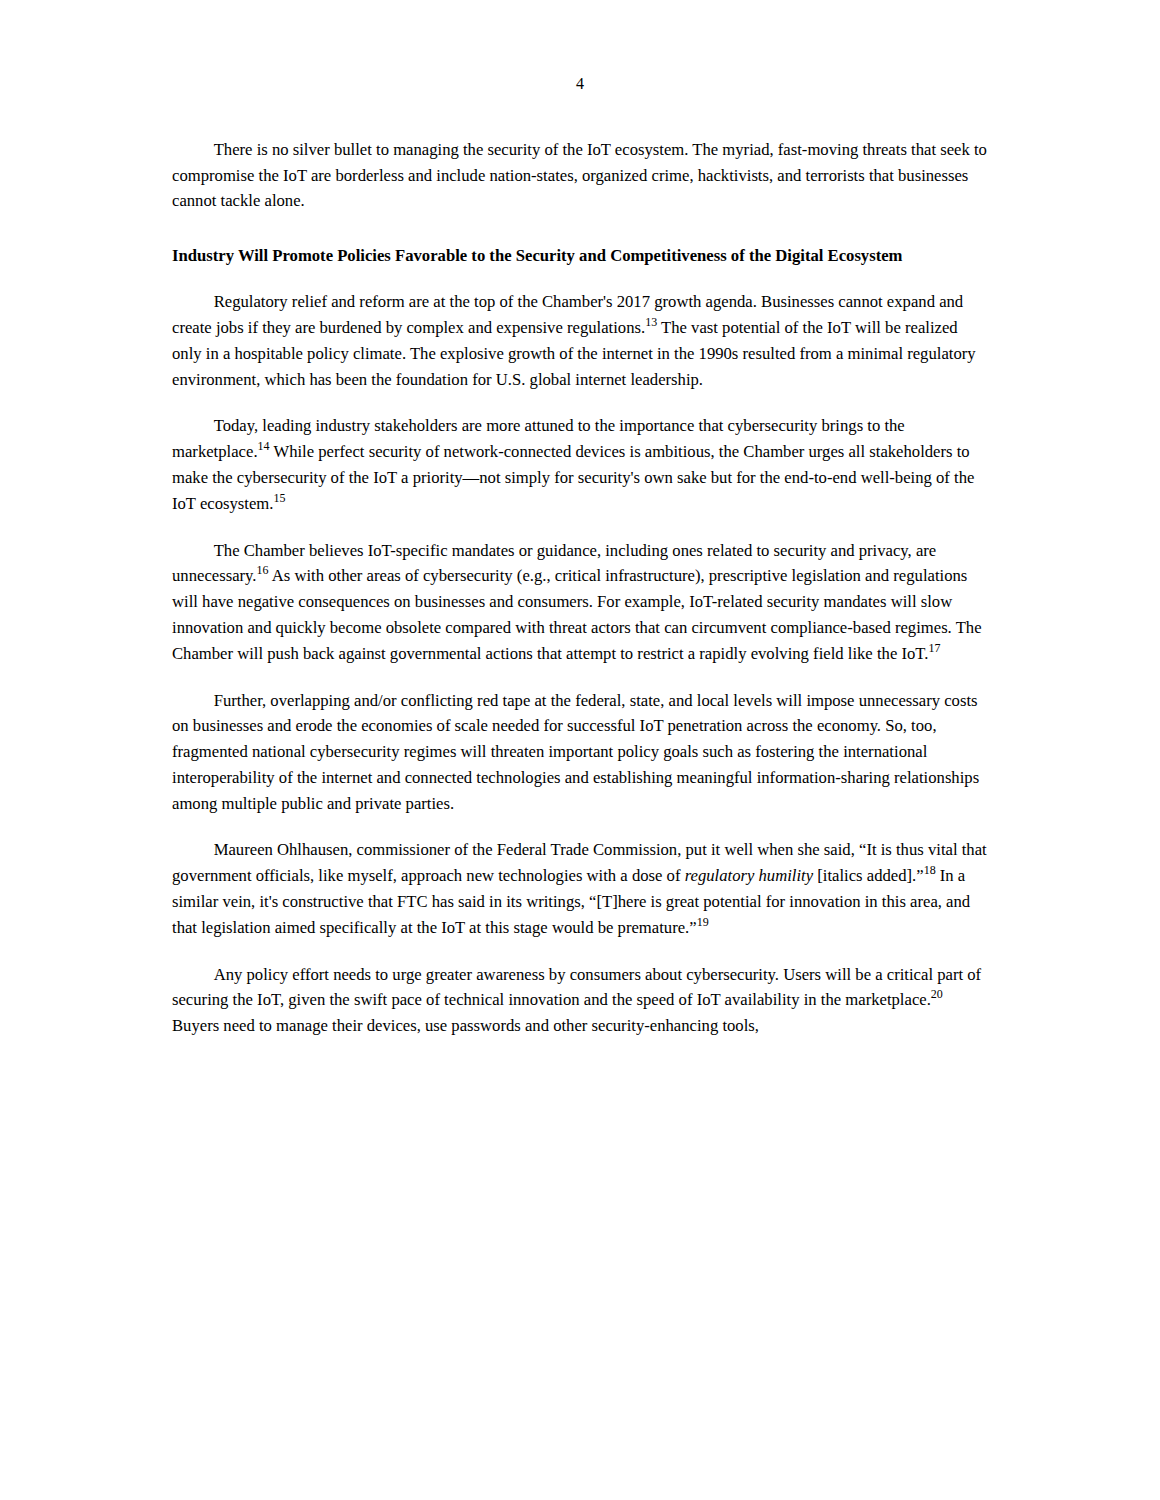4
There is no silver bullet to managing the security of the IoT ecosystem. The myriad, fast-moving threats that seek to compromise the IoT are borderless and include nation-states, organized crime, hacktivists, and terrorists that businesses cannot tackle alone.
Industry Will Promote Policies Favorable to the Security and Competitiveness of the Digital Ecosystem
Regulatory relief and reform are at the top of the Chamber's 2017 growth agenda. Businesses cannot expand and create jobs if they are burdened by complex and expensive regulations.13 The vast potential of the IoT will be realized only in a hospitable policy climate. The explosive growth of the internet in the 1990s resulted from a minimal regulatory environment, which has been the foundation for U.S. global internet leadership.
Today, leading industry stakeholders are more attuned to the importance that cybersecurity brings to the marketplace.14 While perfect security of network-connected devices is ambitious, the Chamber urges all stakeholders to make the cybersecurity of the IoT a priority—not simply for security's own sake but for the end-to-end well-being of the IoT ecosystem.15
The Chamber believes IoT-specific mandates or guidance, including ones related to security and privacy, are unnecessary.16 As with other areas of cybersecurity (e.g., critical infrastructure), prescriptive legislation and regulations will have negative consequences on businesses and consumers. For example, IoT-related security mandates will slow innovation and quickly become obsolete compared with threat actors that can circumvent compliance-based regimes. The Chamber will push back against governmental actions that attempt to restrict a rapidly evolving field like the IoT.17
Further, overlapping and/or conflicting red tape at the federal, state, and local levels will impose unnecessary costs on businesses and erode the economies of scale needed for successful IoT penetration across the economy. So, too, fragmented national cybersecurity regimes will threaten important policy goals such as fostering the international interoperability of the internet and connected technologies and establishing meaningful information-sharing relationships among multiple public and private parties.
Maureen Ohlhausen, commissioner of the Federal Trade Commission, put it well when she said, “It is thus vital that government officials, like myself, approach new technologies with a dose of regulatory humility [italics added].”18 In a similar vein, it's constructive that FTC has said in its writings, “[T]here is great potential for innovation in this area, and that legislation aimed specifically at the IoT at this stage would be premature.”19
Any policy effort needs to urge greater awareness by consumers about cybersecurity. Users will be a critical part of securing the IoT, given the swift pace of technical innovation and the speed of IoT availability in the marketplace.20 Buyers need to manage their devices, use passwords and other security-enhancing tools,